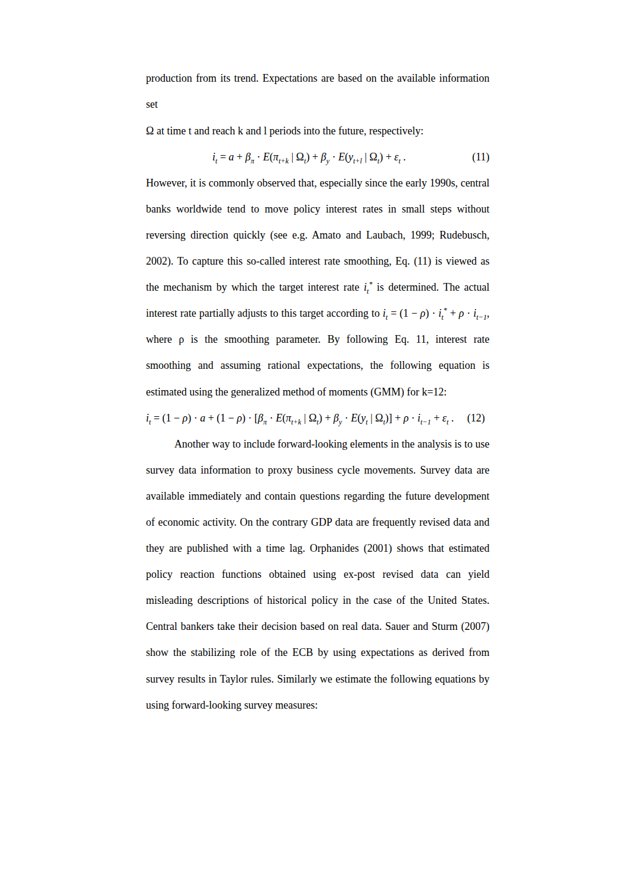production from its trend. Expectations are based on the available information set
Ω at time t and reach k and l periods into the future, respectively:
it = a + βπ · E(πt+k | Ωt) + βy · E(yt+l | Ωt) + εt . (11)
However, it is commonly observed that, especially since the early 1990s, central banks worldwide tend to move policy interest rates in small steps without reversing direction quickly (see e.g. Amato and Laubach, 1999; Rudebusch, 2002). To capture this so-called interest rate smoothing, Eq. (11) is viewed as the mechanism by which the target interest rate it* is determined. The actual interest rate partially adjusts to this target according to it = (1 − ρ) · it* + ρ · it−1, where ρ is the smoothing parameter. By following Eq. 11, interest rate smoothing and assuming rational expectations, the following equation is estimated using the generalized method of moments (GMM) for k=12:
it = (1 − ρ) · a + (1 − ρ) · [βπ · E(πt+k | Ωt) + βy · E(yt | Ωt)] + ρ · it−1 + εt . (12)
Another way to include forward-looking elements in the analysis is to use survey data information to proxy business cycle movements. Survey data are available immediately and contain questions regarding the future development of economic activity. On the contrary GDP data are frequently revised data and they are published with a time lag. Orphanides (2001) shows that estimated policy reaction functions obtained using ex-post revised data can yield misleading descriptions of historical policy in the case of the United States. Central bankers take their decision based on real data. Sauer and Sturm (2007) show the stabilizing role of the ECB by using expectations as derived from survey results in Taylor rules. Similarly we estimate the following equations by using forward-looking survey measures: